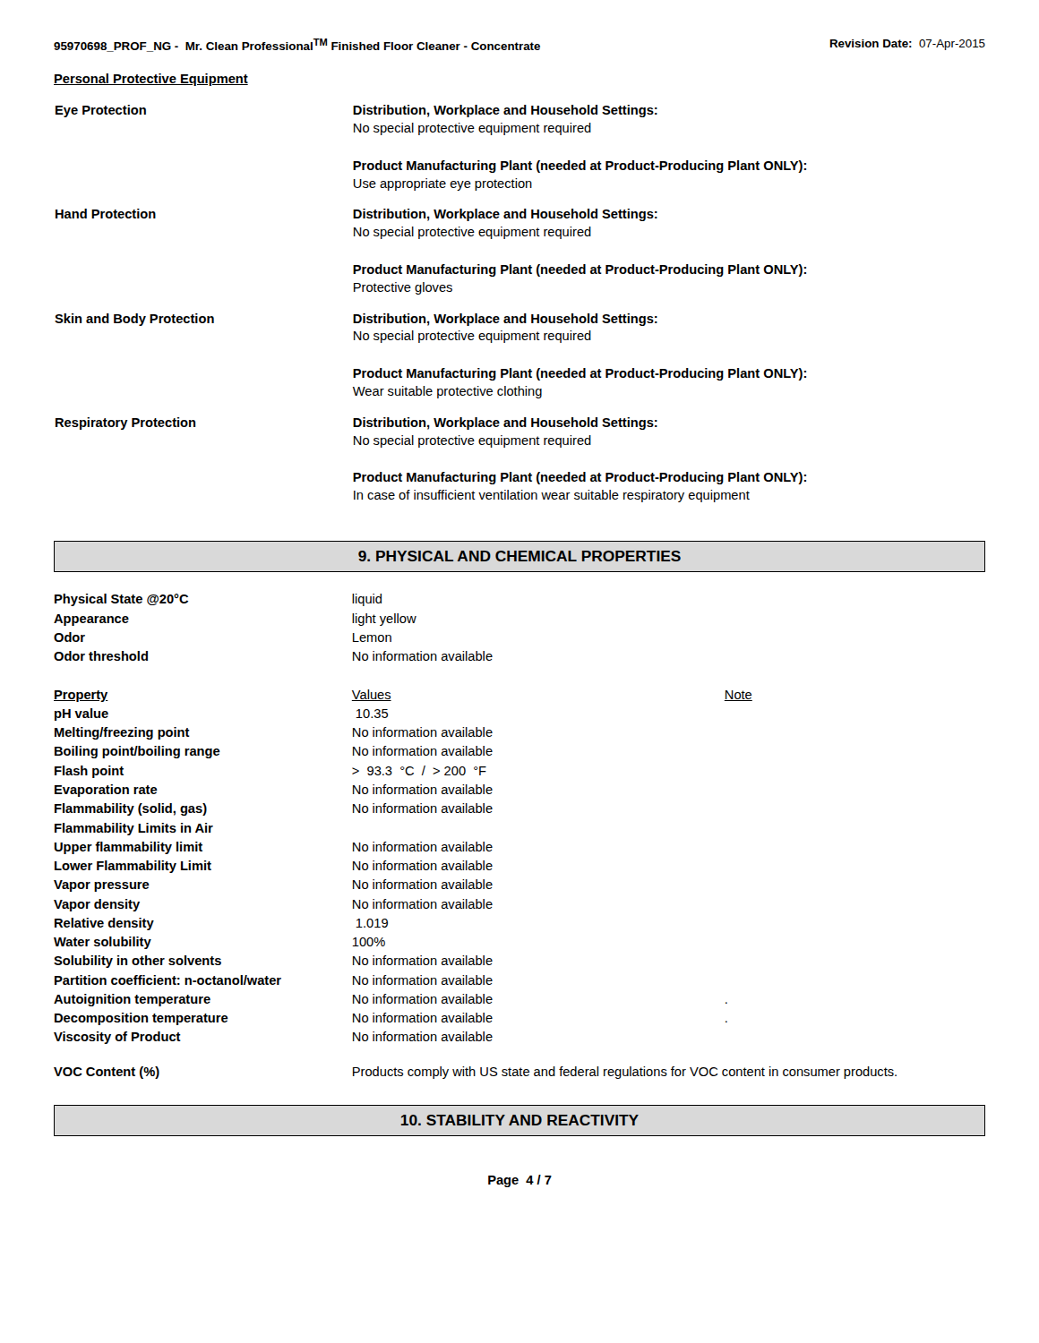95970698_PROF_NG - Mr. Clean ProfessionalTM Finished Floor Cleaner - Concentrate
Revision Date: 07-Apr-2015
Personal Protective Equipment
| Eye Protection | Distribution, Workplace and Household Settings: No special protective equipment required Product Manufacturing Plant (needed at Product-Producing Plant ONLY): Use appropriate eye protection |
| Hand Protection | Distribution, Workplace and Household Settings: No special protective equipment required Product Manufacturing Plant (needed at Product-Producing Plant ONLY): Protective gloves |
| Skin and Body Protection | Distribution, Workplace and Household Settings: No special protective equipment required Product Manufacturing Plant (needed at Product-Producing Plant ONLY): Wear suitable protective clothing |
| Respiratory Protection | Distribution, Workplace and Household Settings: No special protective equipment required Product Manufacturing Plant (needed at Product-Producing Plant ONLY): In case of insufficient ventilation wear suitable respiratory equipment |
9. PHYSICAL AND CHEMICAL PROPERTIES
| Physical State @20°C | liquid | |
| Appearance | light yellow | |
| Odor | Lemon | |
| Odor threshold | No information available | |
| Property | Values | Note |
| pH value | 10.35 | |
| Melting/freezing point | No information available | |
| Boiling point/boiling range | No information available | |
| Flash point | > 93.3 °C / > 200 °F | |
| Evaporation rate | No information available | |
| Flammability (solid, gas) | No information available | |
| Flammability Limits in Air | | |
| Upper flammability limit | No information available | |
| Lower Flammability Limit | No information available | |
| Vapor pressure | No information available | |
| Vapor density | No information available | |
| Relative density | 1.019 | |
| Water solubility | 100% | |
| Solubility in other solvents | No information available | |
| Partition coefficient: n-octanol/water | No information available | |
| Autoignition temperature | No information available | . |
| Decomposition temperature | No information available | . |
| Viscosity of Product | No information available | |
VOC Content (%)
Products comply with US state and federal regulations for VOC content in consumer products.
10. STABILITY AND REACTIVITY
Page 4 / 7